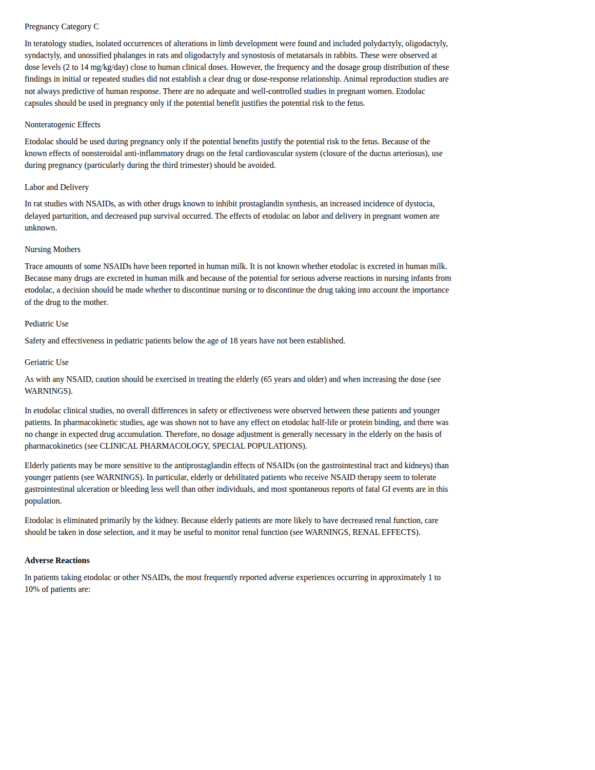Pregnancy Category C
In teratology studies, isolated occurrences of alterations in limb development were found and included polydactyly, oligodactyly, syndactyly, and unossified phalanges in rats and oligodactyly and synostosis of metatarsals in rabbits. These were observed at dose levels (2 to 14 mg/kg/day) close to human clinical doses. However, the frequency and the dosage group distribution of these findings in initial or repeated studies did not establish a clear drug or dose-response relationship. Animal reproduction studies are not always predictive of human response. There are no adequate and well-controlled studies in pregnant women. Etodolac capsules should be used in pregnancy only if the potential benefit justifies the potential risk to the fetus.
Nonteratogenic Effects
Etodolac should be used during pregnancy only if the potential benefits justify the potential risk to the fetus. Because of the known effects of nonsteroidal anti-inflammatory drugs on the fetal cardiovascular system (closure of the ductus arteriosus), use during pregnancy (particularly during the third trimester) should be avoided.
Labor and Delivery
In rat studies with NSAIDs, as with other drugs known to inhibit prostaglandin synthesis, an increased incidence of dystocia, delayed parturition, and decreased pup survival occurred. The effects of etodolac on labor and delivery in pregnant women are unknown.
Nursing Mothers
Trace amounts of some NSAIDs have been reported in human milk. It is not known whether etodolac is excreted in human milk. Because many drugs are excreted in human milk and because of the potential for serious adverse reactions in nursing infants from etodolac, a decision should be made whether to discontinue nursing or to discontinue the drug taking into account the importance of the drug to the mother.
Pediatric Use
Safety and effectiveness in pediatric patients below the age of 18 years have not been established.
Geriatric Use
As with any NSAID, caution should be exercised in treating the elderly (65 years and older) and when increasing the dose (see WARNINGS).
In etodolac clinical studies, no overall differences in safety or effectiveness were observed between these patients and younger patients. In pharmacokinetic studies, age was shown not to have any effect on etodolac half-life or protein binding, and there was no change in expected drug accumulation. Therefore, no dosage adjustment is generally necessary in the elderly on the basis of pharmacokinetics (see CLINICAL PHARMACOLOGY, SPECIAL POPULATIONS).
Elderly patients may be more sensitive to the antiprostaglandin effects of NSAIDs (on the gastrointestinal tract and kidneys) than younger patients (see WARNINGS). In particular, elderly or debilitated patients who receive NSAID therapy seem to tolerate gastrointestinal ulceration or bleeding less well than other individuals, and most spontaneous reports of fatal GI events are in this population.
Etodolac is eliminated primarily by the kidney. Because elderly patients are more likely to have decreased renal function, care should be taken in dose selection, and it may be useful to monitor renal function (see WARNINGS, RENAL EFFECTS).
Adverse Reactions
In patients taking etodolac or other NSAIDs, the most frequently reported adverse experiences occurring in approximately 1 to 10% of patients are: